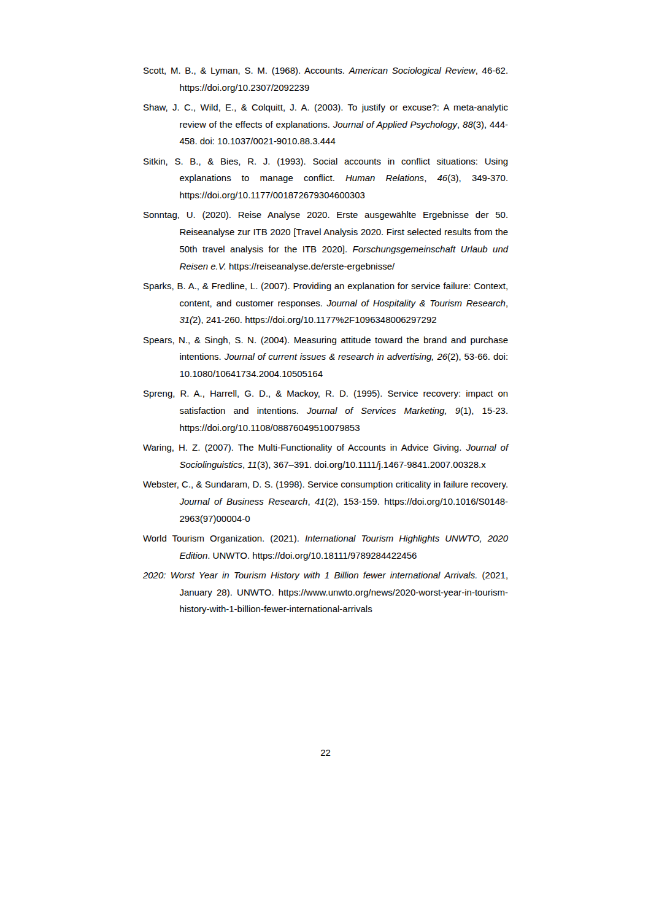Scott, M. B., & Lyman, S. M. (1968). Accounts. American Sociological Review, 46-62. https://doi.org/10.2307/2092239
Shaw, J. C., Wild, E., & Colquitt, J. A. (2003). To justify or excuse?: A meta-analytic review of the effects of explanations. Journal of Applied Psychology, 88(3), 444-458. doi: 10.1037/0021-9010.88.3.444
Sitkin, S. B., & Bies, R. J. (1993). Social accounts in conflict situations: Using explanations to manage conflict. Human Relations, 46(3), 349-370. https://doi.org/10.1177/001872679304600303
Sonntag, U. (2020). Reise Analyse 2020. Erste ausgewählte Ergebnisse der 50. Reiseanalyse zur ITB 2020 [Travel Analysis 2020. First selected results from the 50th travel analysis for the ITB 2020]. Forschungsgemeinschaft Urlaub und Reisen e.V. https://reiseanalyse.de/erste-ergebnisse/
Sparks, B. A., & Fredline, L. (2007). Providing an explanation for service failure: Context, content, and customer responses. Journal of Hospitality & Tourism Research, 31(2), 241-260. https://doi.org/10.1177%2F1096348006297292
Spears, N., & Singh, S. N. (2004). Measuring attitude toward the brand and purchase intentions. Journal of current issues & research in advertising, 26(2), 53-66. doi: 10.1080/10641734.2004.10505164
Spreng, R. A., Harrell, G. D., & Mackoy, R. D. (1995). Service recovery: impact on satisfaction and intentions. Journal of Services Marketing, 9(1), 15-23. https://doi.org/10.1108/08876049510079853
Waring, H. Z. (2007). The Multi-Functionality of Accounts in Advice Giving. Journal of Sociolinguistics, 11(3), 367–391. doi.org/10.1111/j.1467-9841.2007.00328.x
Webster, C., & Sundaram, D. S. (1998). Service consumption criticality in failure recovery. Journal of Business Research, 41(2), 153-159. https://doi.org/10.1016/S0148-2963(97)00004-0
World Tourism Organization. (2021). International Tourism Highlights UNWTO, 2020 Edition. UNWTO. https://doi.org/10.18111/9789284422456
2020: Worst Year in Tourism History with 1 Billion fewer international Arrivals. (2021, January 28). UNWTO. https://www.unwto.org/news/2020-worst-year-in-tourism-history-with-1-billion-fewer-international-arrivals
22